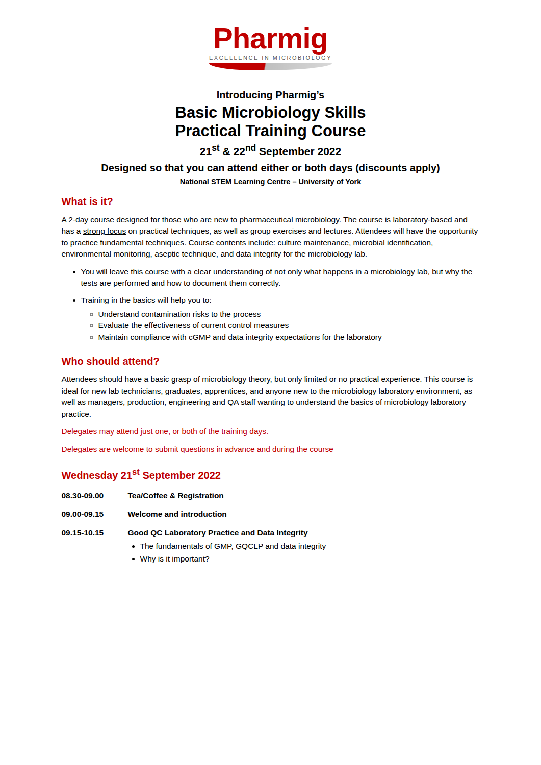Pharmig
Excellence in Microbiology
Introducing Pharmig’s
Basic Microbiology Skills
Practical Training Course
21st & 22nd September 2022
Designed so that you can attend either or both days (discounts apply)
National STEM Learning Centre – University of York
What is it?
A 2-day course designed for those who are new to pharmaceutical microbiology. The course is laboratory-based and has a strong focus on practical techniques, as well as group exercises and lectures. Attendees will have the opportunity to practice fundamental techniques. Course contents include: culture maintenance, microbial identification, environmental monitoring, aseptic technique, and data integrity for the microbiology lab.
You will leave this course with a clear understanding of not only what happens in a microbiology lab, but why the tests are performed and how to document them correctly.
Training in the basics will help you to:
Understand contamination risks to the process
Evaluate the effectiveness of current control measures
Maintain compliance with cGMP and data integrity expectations for the laboratory
Who should attend?
Attendees should have a basic grasp of microbiology theory, but only limited or no practical experience. This course is ideal for new lab technicians, graduates, apprentices, and anyone new to the microbiology laboratory environment, as well as managers, production, engineering and QA staff wanting to understand the basics of microbiology laboratory practice.
Delegates may attend just one, or both of the training days.
Delegates are welcome to submit questions in advance and during the course
Wednesday 21st September 2022
| 08.30-09.00 | Tea/Coffee & Registration |
| 09.00-09.15 | Welcome and introduction |
| 09.15-10.15 | Good QC Laboratory Practice and Data Integrity The fundamentals of GMP, GQCLP and data integrity Why is it important? |